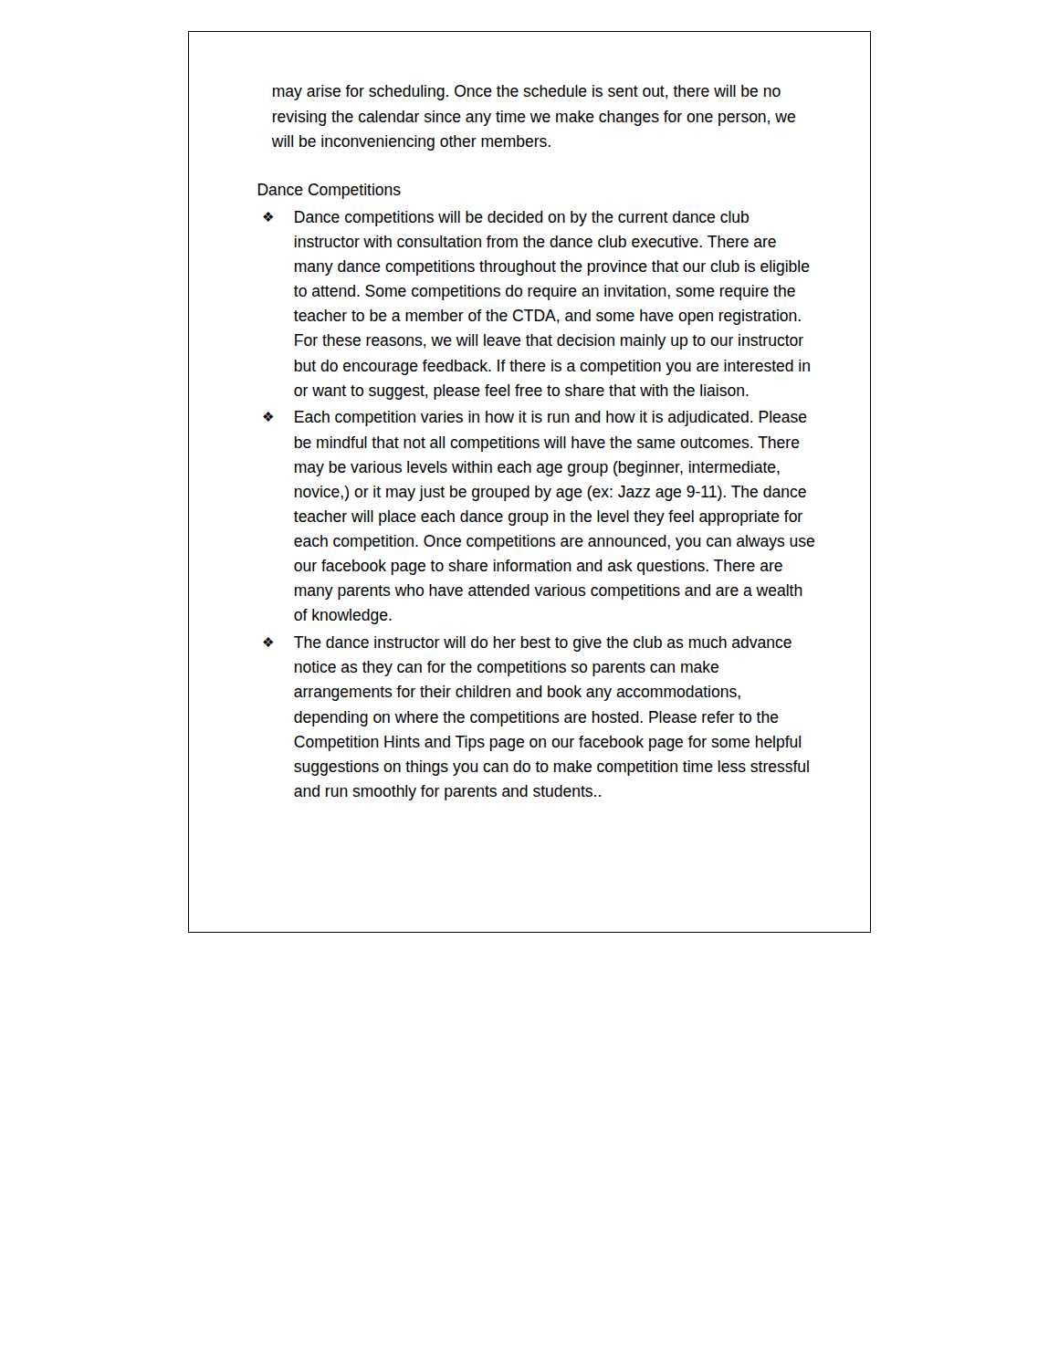may arise for scheduling. Once the schedule is sent out, there will be no revising the calendar since any time we make changes for one person, we will be inconveniencing other members.
Dance Competitions
Dance competitions will be decided on by the current dance club instructor with consultation from the dance club executive. There are many dance competitions throughout the province that our club is eligible to attend. Some competitions do require an invitation, some require the teacher to be a member of the CTDA, and some have open registration. For these reasons, we will leave that decision mainly up to our instructor but do encourage feedback. If there is a competition you are interested in or want to suggest, please feel free to share that with the liaison.
Each competition varies in how it is run and how it is adjudicated. Please be mindful that not all competitions will have the same outcomes. There may be various levels within each age group (beginner, intermediate, novice,) or it may just be grouped by age (ex: Jazz age 9-11). The dance teacher will place each dance group in the level they feel appropriate for each competition. Once competitions are announced, you can always use our facebook page to share information and ask questions. There are many parents who have attended various competitions and are a wealth of knowledge.
The dance instructor will do her best to give the club as much advance notice as they can for the competitions so parents can make arrangements for their children and book any accommodations, depending on where the competitions are hosted. Please refer to the Competition Hints and Tips page on our facebook page for some helpful suggestions on things you can do to make competition time less stressful and run smoothly for parents and students..